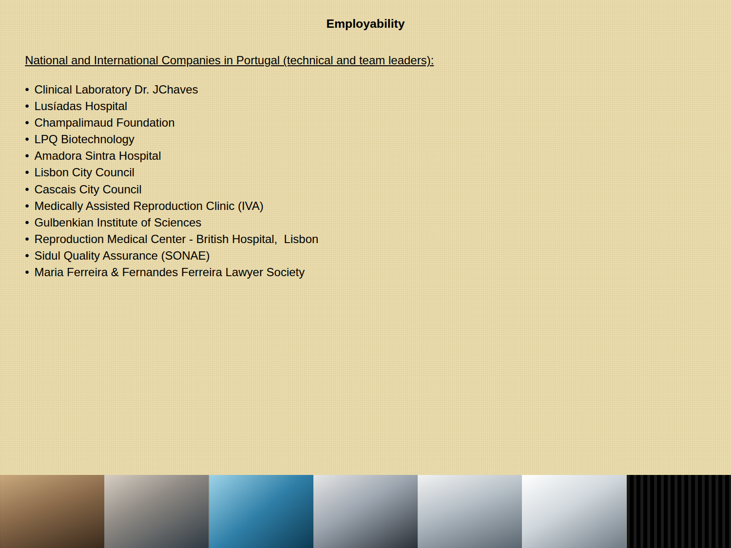Employability
National and International Companies in Portugal (technical and team leaders):
Clinical Laboratory Dr. JChaves
Lusíadas Hospital
Champalimaud Foundation
LPQ Biotechnology
Amadora Sintra Hospital
Lisbon City Council
Cascais City Council
Medically Assisted Reproduction Clinic (IVA)
Gulbenkian Institute of Sciences
Reproduction Medical Center - British Hospital, Lisbon
Sidul Quality Assurance (SONAE)
Maria Ferreira & Fernandes Ferreira Lawyer Society